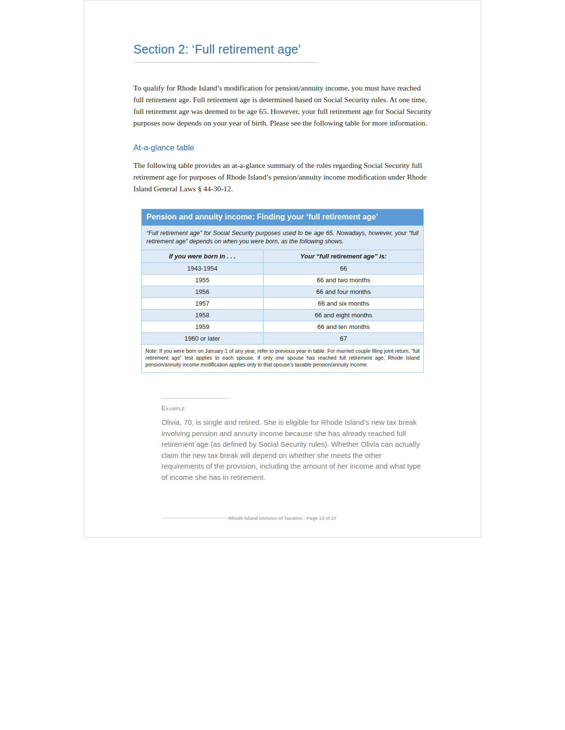Section 2: ‘Full retirement age’
To qualify for Rhode Island’s modification for pension/annuity income, you must have reached full retirement age. Full retirement age is determined based on Social Security rules. At one time, full retirement age was deemed to be age 65. However, your full retirement age for Social Security purposes now depends on your year of birth. Please see the following table for more information.
At-a-glance table
The following table provides an at-a-glance summary of the rules regarding Social Security full retirement age for purposes of Rhode Island’s pension/annuity income modification under Rhode Island General Laws § 44-30-12.
Pension and annuity income: Finding your ‘full retirement age’
| “Full retirement age” for Social Security purposes used to be age 65. Nowadays, however, your “full retirement age” depends on when you were born, as the following shows. |
| If you were born in . . . | Your “full retirement age” is: |
| 1943-1954 | 66 |
| 1955 | 66 and two months |
| 1956 | 66 and four months |
| 1957 | 66 and six months |
| 1958 | 66 and eight months |
| 1959 | 66 and ten months |
| 1960 or later | 67 |
| Note: If you were born on January 1 of any year, refer to previous year in table. For married couple filing joint return, “full retirement age” test applies to each spouse. If only one spouse has reached full retirement age, Rhode Island pension/annuity income modification applies only to that spouse’s taxable pension/annuity income. |
Example
Olivia, 70, is single and retired. She is eligible for Rhode Island’s new tax break involving pension and annuity income because she has already reached full retirement age (as defined by Social Security rules). Whether Olivia can actually claim the new tax break will depend on whether she meets the other requirements of the provision, including the amount of her income and what type of income she has in retirement.
Rhode Island Division of Taxation - Page 13 of 27